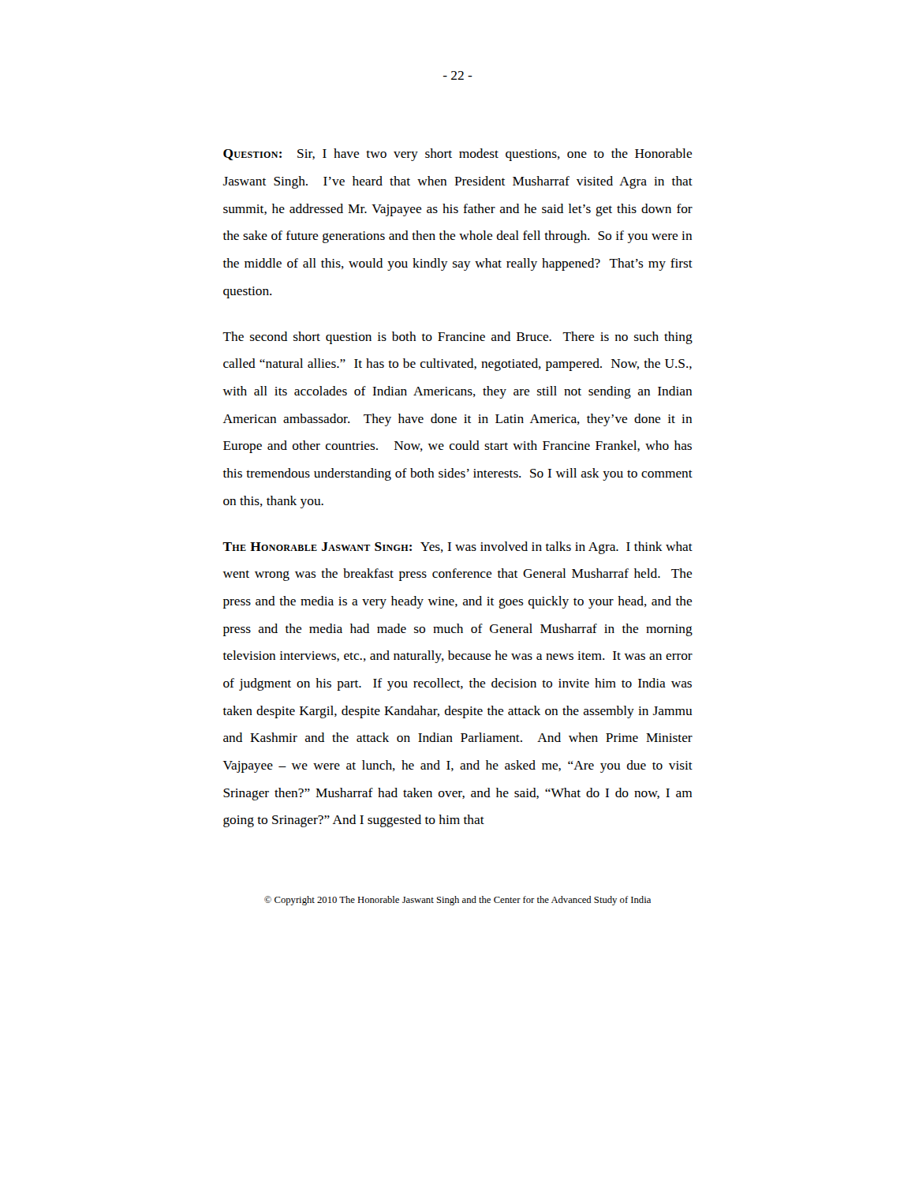- 22 -
Question: Sir, I have two very short modest questions, one to the Honorable Jaswant Singh. I’ve heard that when President Musharraf visited Agra in that summit, he addressed Mr. Vajpayee as his father and he said let’s get this down for the sake of future generations and then the whole deal fell through. So if you were in the middle of all this, would you kindly say what really happened? That’s my first question.
The second short question is both to Francine and Bruce. There is no such thing called “natural allies.” It has to be cultivated, negotiated, pampered. Now, the U.S., with all its accolades of Indian Americans, they are still not sending an Indian American ambassador. They have done it in Latin America, they’ve done it in Europe and other countries. Now, we could start with Francine Frankel, who has this tremendous understanding of both sides’ interests. So I will ask you to comment on this, thank you.
The Honorable Jaswant Singh: Yes, I was involved in talks in Agra. I think what went wrong was the breakfast press conference that General Musharraf held. The press and the media is a very heady wine, and it goes quickly to your head, and the press and the media had made so much of General Musharraf in the morning television interviews, etc., and naturally, because he was a news item. It was an error of judgment on his part. If you recollect, the decision to invite him to India was taken despite Kargil, despite Kandahar, despite the attack on the assembly in Jammu and Kashmir and the attack on Indian Parliament. And when Prime Minister Vajpayee – we were at lunch, he and I, and he asked me, “Are you due to visit Srinager then?” Musharraf had taken over, and he said, “What do I do now, I am going to Srinager?” And I suggested to him that
© Copyright 2010 The Honorable Jaswant Singh and the Center for the Advanced Study of India